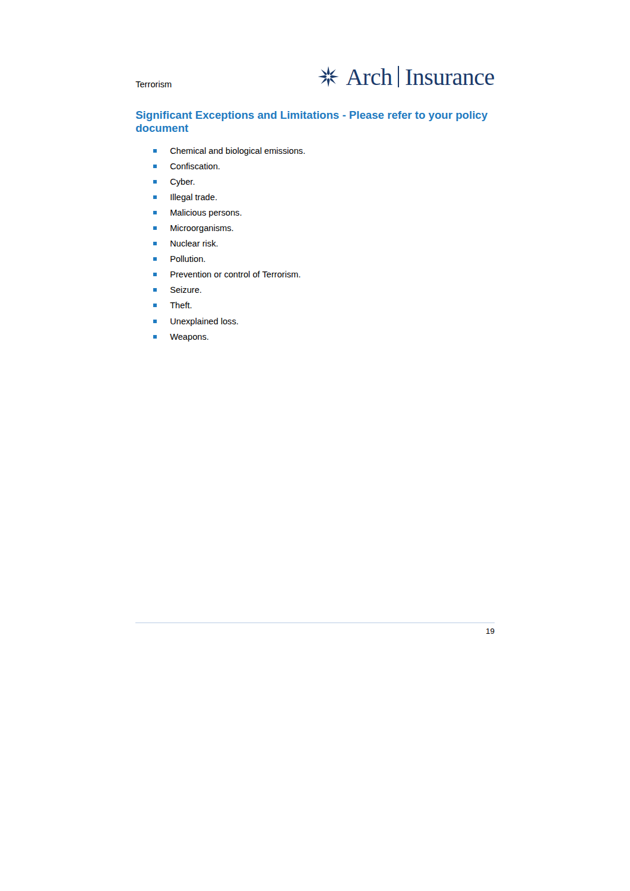Terrorism
Arch Insurance
Significant Exceptions and Limitations - Please refer to your policy document
Chemical and biological emissions.
Confiscation.
Cyber.
Illegal trade.
Malicious persons.
Microorganisms.
Nuclear risk.
Pollution.
Prevention or control of Terrorism.
Seizure.
Theft.
Unexplained loss.
Weapons.
19